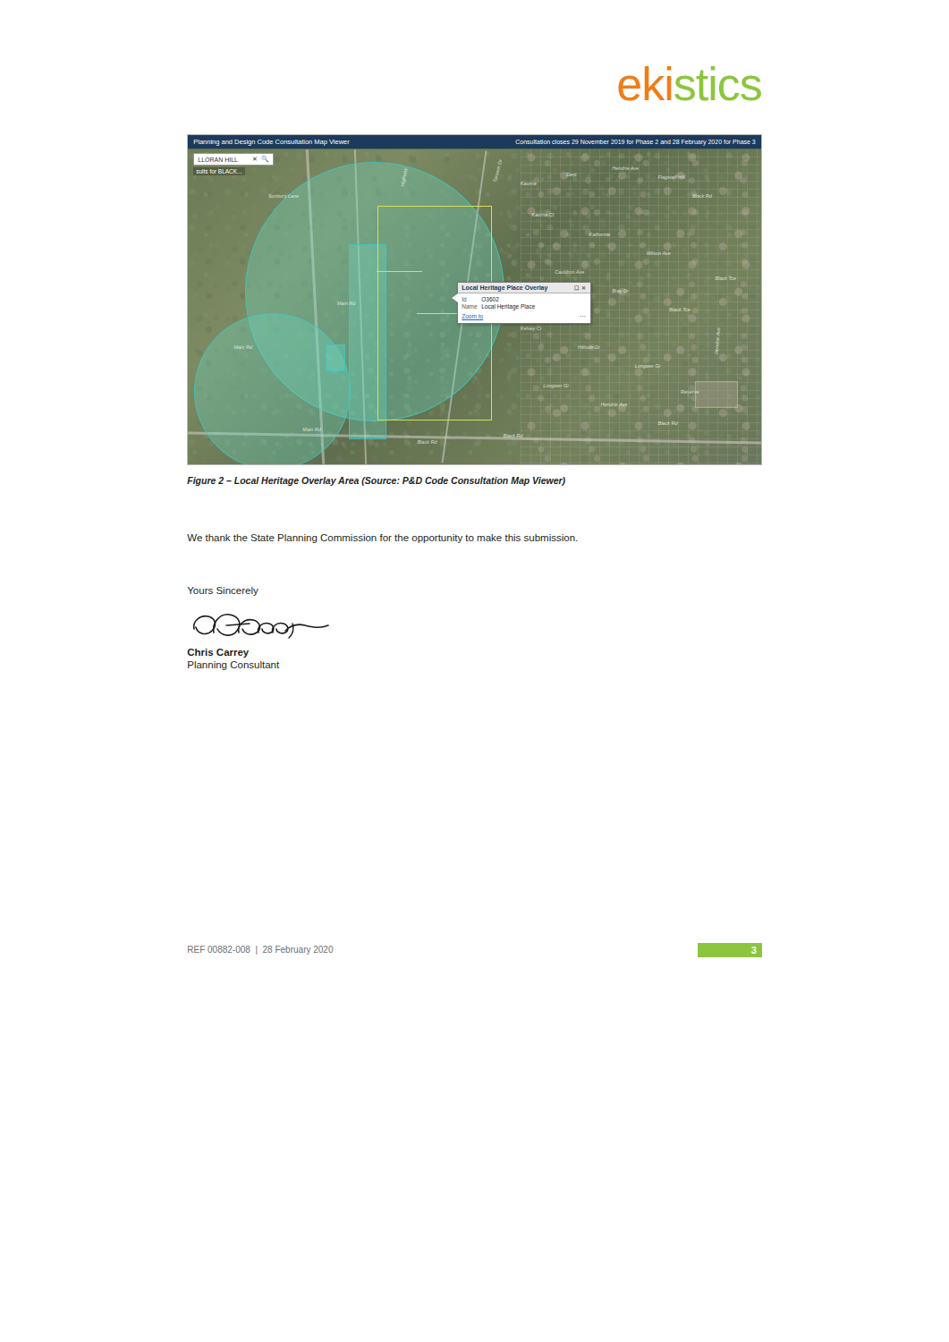ekistics
Planning and Design Code Consultation Map Viewer Consultation closes 29 November 2019 for Phase 2 and 28 February 2020 for Phase 3
LLORAN HILL ✕ 🔍
sults for BLACK...
Local Heritage Place Overlay ☐ ✕
Id O3602
Name Local Heritage Place
Zoom to ⋯
Sunbury Lane Highway Tarawin Dr Kaurna Dent Hendrie Ave Flagstaff Hill Black Rd Kaurna Ct Katherine Wilson Ave Cauldron Ave Bray Dr Black Tce Kelsey Cr Hillside Dr Longwer Gr Longwer Gr Hendrie Ave Black Rd Main Rd Black Rd Black Rd Main Rd Main Rd Hendrie Ave Black Tce Reserve
Figure 2 – Local Heritage Overlay Area (Source: P&D Code Consultation Map Viewer)
We thank the State Planning Commission for the opportunity to make this submission.
Yours Sincerely
Chris Carrey
Planning Consultant
REF 00882-008 | 28 February 2020
3